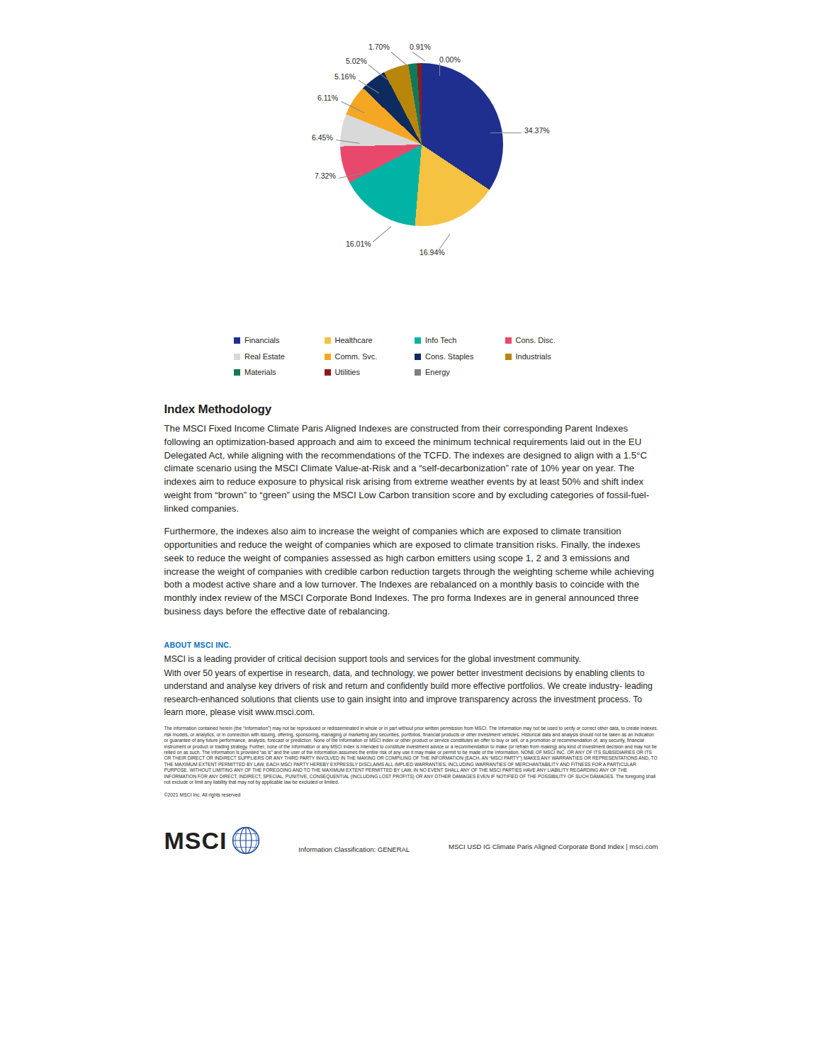0.00%
0.91%
1.70%
5.02%
5.16%
6.11%
6.45%
7.32%
16.01%
16.94%
34.37%
Financials
Healthcare
Info Tech
Cons. Disc.
Real Estate
Comm. Svc.
Cons. Staples
Industrials
Materials
Utilities
Energy
Index Methodology
The MSCI Fixed Income Climate Paris Aligned Indexes are constructed from their corresponding Parent Indexes following an optimization-based approach and aim to exceed the minimum technical requirements laid out in the EU Delegated Act, while aligning with the recommendations of the TCFD. The indexes are designed to align with a 1.5°C climate scenario using the MSCI Climate Value-at-Risk and a “self-decarbonization” rate of 10% year on year. The indexes aim to reduce exposure to physical risk arising from extreme weather events by at least 50% and shift index weight from “brown” to “green” using the MSCI Low Carbon transition score and by excluding categories of fossil-fuel-linked companies.
Furthermore, the indexes also aim to increase the weight of companies which are exposed to climate transition opportunities and reduce the weight of companies which are exposed to climate transition risks. Finally, the indexes seek to reduce the weight of companies assessed as high carbon emitters using scope 1, 2 and 3 emissions and increase the weight of companies with credible carbon reduction targets through the weighting scheme while achieving both a modest active share and a low turnover. The Indexes are rebalanced on a monthly basis to coincide with the monthly index review of the MSCI Corporate Bond Indexes. The pro forma Indexes are in general announced three business days before the effective date of rebalancing.
ABOUT MSCI INC.
MSCI is a leading provider of critical decision support tools and services for the global investment community.
With over 50 years of expertise in research, data, and technology, we power better investment decisions by enabling clients to understand and analyse key drivers of risk and return and confidently build more effective portfolios. We create industry- leading research-enhanced solutions that clients use to gain insight into and improve transparency across the investment process. To learn more, please visit www.msci.com.
The information contained herein (the “Information”) may not be reproduced or redisseminated in whole or in part without prior written permission from MSCI. The Information may not be used to verify or correct other data, to create indexes, risk models, or analytics, or in connection with issuing, offering, sponsoring, managing or marketing any securities, portfolios, financial products or other investment vehicles. Historical data and analysis should not be taken as an indication or guarantee of any future performance, analysis, forecast or prediction. None of the Information or MSCI index or other product or service constitutes an offer to buy or sell, or a promotion or recommendation of, any security, financial instrument or product or trading strategy. Further, none of the Information or any MSCI index is intended to constitute investment advice or a recommendation to make (or refrain from making) any kind of investment decision and may not be relied on as such. The Information is provided “as is” and the user of the Information assumes the entire risk of any use it may make or permit to be made of the Information. NONE OF MSCI INC. OR ANY OF ITS SUBSIDIARIES OR ITS OR THEIR DIRECT OR INDIRECT SUPPLIERS OR ANY THIRD PARTY INVOLVED IN THE MAKING OR COMPILING OF THE INFORMATION (EACH, AN “MSCI PARTY”) MAKES ANY WARRANTIES OR REPRESENTATIONS AND, TO THE MAXIMUM EXTENT PERMITTED BY LAW, EACH MSCI PARTY HEREBY EXPRESSLY DISCLAIMS ALL IMPLIED WARRANTIES, INCLUDING WARRANTIES OF MERCHANTABILITY AND FITNESS FOR A PARTICULAR PURPOSE. WITHOUT LIMITING ANY OF THE FOREGOING AND TO THE MAXIMUM EXTENT PERMITTED BY LAW, IN NO EVENT SHALL ANY OF THE MSCI PARTIES HAVE ANY LIABILITY REGARDING ANY OF THE INFORMATION FOR ANY DIRECT, INDIRECT, SPECIAL, PUNITIVE, CONSEQUENTIAL (INCLUDING LOST PROFITS) OR ANY OTHER DAMAGES EVEN IF NOTIFIED OF THE POSSIBILITY OF SUCH DAMAGES. The foregoing shall not exclude or limit any liability that may not by applicable law be excluded or limited.
©2021 MSCI Inc. All rights reserved
MSCI
Information Classification: GENERAL
MSCI USD IG Climate Paris Aligned Corporate Bond Index | msci.com